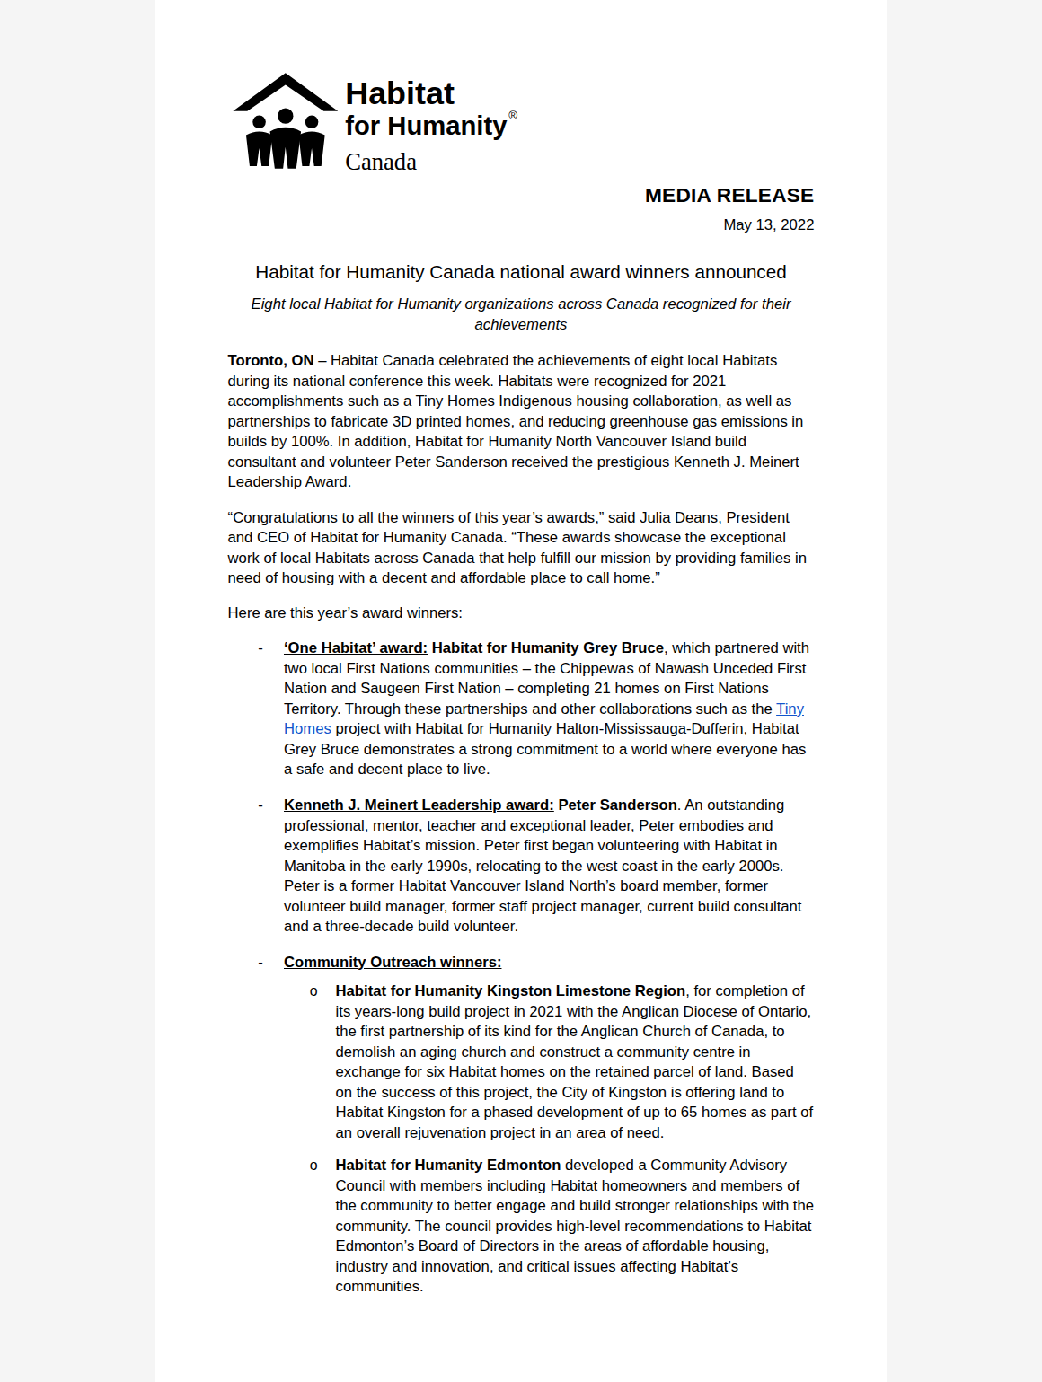Habitat for Humanity Canada Habitat for Humanity ® Canada
MEDIA RELEASE
May 13, 2022
Habitat for Humanity Canada national award winners announced
Eight local Habitat for Humanity organizations across Canada recognized for their achievements
Toronto, ON – Habitat Canada celebrated the achievements of eight local Habitats during its national conference this week. Habitats were recognized for 2021 accomplishments such as a Tiny Homes Indigenous housing collaboration, as well as partnerships to fabricate 3D printed homes, and reducing greenhouse gas emissions in builds by 100%. In addition, Habitat for Humanity North Vancouver Island build consultant and volunteer Peter Sanderson received the prestigious Kenneth J. Meinert Leadership Award.
“Congratulations to all the winners of this year’s awards,” said Julia Deans, President and CEO of Habitat for Humanity Canada. “These awards showcase the exceptional work of local Habitats across Canada that help fulfill our mission by providing families in need of housing with a decent and affordable place to call home.”
Here are this year’s award winners:
‘One Habitat’ award: Habitat for Humanity Grey Bruce, which partnered with two local First Nations communities – the Chippewas of Nawash Unceded First Nation and Saugeen First Nation – completing 21 homes on First Nations Territory. Through these partnerships and other collaborations such as the Tiny Homes project with Habitat for Humanity Halton-Mississauga-Dufferin, Habitat Grey Bruce demonstrates a strong commitment to a world where everyone has a safe and decent place to live.
Kenneth J. Meinert Leadership award: Peter Sanderson. An outstanding professional, mentor, teacher and exceptional leader, Peter embodies and exemplifies Habitat’s mission. Peter first began volunteering with Habitat in Manitoba in the early 1990s, relocating to the west coast in the early 2000s. Peter is a former Habitat Vancouver Island North’s board member, former volunteer build manager, former staff project manager, current build consultant and a three-decade build volunteer.
Community Outreach winners:
Habitat for Humanity Kingston Limestone Region, for completion of its years-long build project in 2021 with the Anglican Diocese of Ontario, the first partnership of its kind for the Anglican Church of Canada, to demolish an aging church and construct a community centre in exchange for six Habitat homes on the retained parcel of land. Based on the success of this project, the City of Kingston is offering land to Habitat Kingston for a phased development of up to 65 homes as part of an overall rejuvenation project in an area of need.
Habitat for Humanity Edmonton developed a Community Advisory Council with members including Habitat homeowners and members of the community to better engage and build stronger relationships with the community. The council provides high-level recommendations to Habitat Edmonton’s Board of Directors in the areas of affordable housing, industry and innovation, and critical issues affecting Habitat’s communities.